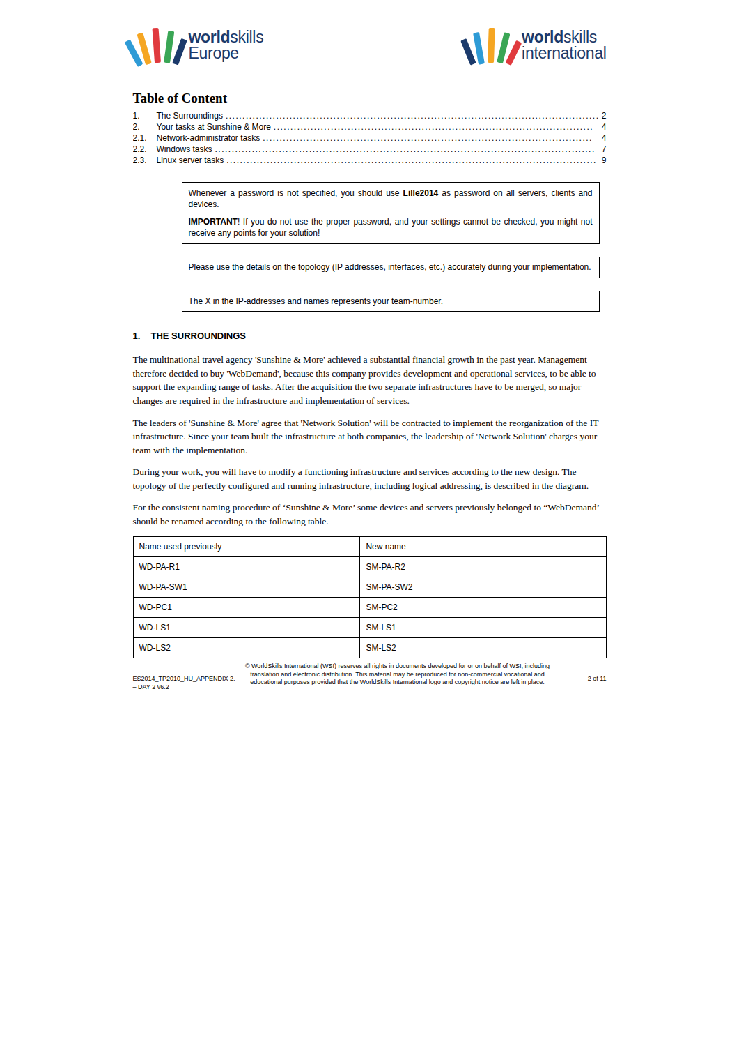worldskills
Europe
worldskills
international
Table of Content
1. The Surroundings .................................................................................................................. 2
2. Your tasks at Sunshine & More ............................................................................................... 4
2.1. Network-administrator tasks .................................................................................................. 4
2.2. Windows tasks ................................................................................................................. 7
2.3. Linux server tasks .............................................................................................................. 9
Whenever a password is not specified, you should use Lille2014 as password on all servers, clients and devices.
IMPORTANT! If you do not use the proper password, and your settings cannot be checked, you might not receive any points for your solution!
Please use the details on the topology (IP addresses, interfaces, etc.) accurately during your implementation.
The X in the IP-addresses and names represents your team-number.
1. THE SURROUNDINGS
The multinational travel agency 'Sunshine & More' achieved a substantial financial growth in the past year. Management therefore decided to buy 'WebDemand', because this company provides development and operational services, to be able to support the expanding range of tasks. After the acquisition the two separate infrastructures have to be merged, so major changes are required in the infrastructure and implementation of services.
The leaders of 'Sunshine & More' agree that 'Network Solution' will be contracted to implement the reorganization of the IT infrastructure. Since your team built the infrastructure at both companies, the leadership of 'Network Solution' charges your team with the implementation.
During your work, you will have to modify a functioning infrastructure and services according to the new design. The topology of the perfectly configured and running infrastructure, including logical addressing, is described in the diagram.
For the consistent naming procedure of ‘Sunshine & More’ some devices and servers previously belonged to “WebDemand’ should be renamed according to the following table.
| Name used previously | New name |
| WD-PA-R1 | SM-PA-R2 |
| WD-PA-SW1 | SM-PA-SW2 |
| WD-PC1 | SM-PC2 |
| WD-LS1 | SM-LS1 |
| WD-LS2 | SM-LS2 |
ES2014_TP2010_HU_APPENDIX 2. – DAY 2 v6.2
© WorldSkills International (WSI) reserves all rights in documents developed for or on behalf of WSI, including translation and electronic distribution. This material may be reproduced for non-commercial vocational and educational purposes provided that the WorldSkills International logo and copyright notice are left in place.
2 of 11